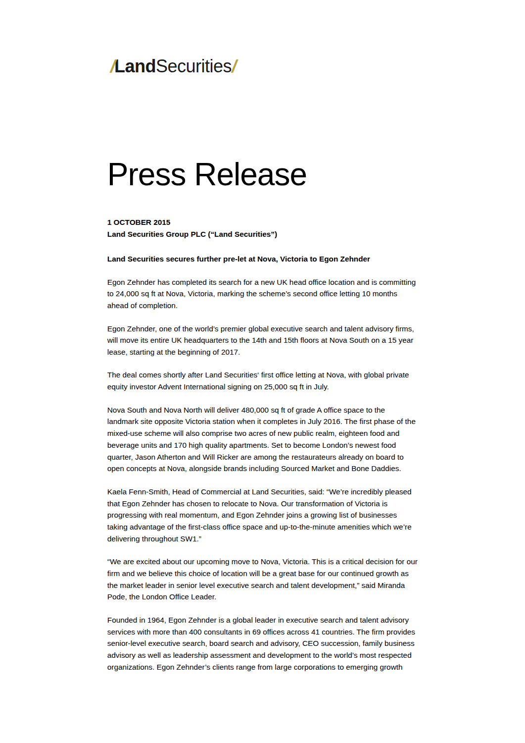/Land Securities/ 
Press Release
1 OCTOBER 2015
Land Securities Group PLC (“Land Securities”)
Land Securities secures further pre-let at Nova, Victoria to Egon Zehnder
Egon Zehnder has completed its search for a new UK head office location and is committing to 24,000 sq ft at Nova, Victoria, marking the scheme’s second office letting 10 months ahead of completion.
Egon Zehnder, one of the world’s premier global executive search and talent advisory firms, will move its entire UK headquarters to the 14th and 15th floors at Nova South on a 15 year lease, starting at the beginning of 2017.
The deal comes shortly after Land Securities‘ first office letting at Nova, with global private equity investor Advent International signing on 25,000 sq ft in July.
Nova South and Nova North will deliver 480,000 sq ft of grade A office space to the landmark site opposite Victoria station when it completes in July 2016. The first phase of the mixed-use scheme will also comprise two acres of new public realm, eighteen food and beverage units and 170 high quality apartments. Set to become London’s newest food quarter, Jason Atherton and Will Ricker are among the restaurateurs already on board to open concepts at Nova, alongside brands including Sourced Market and Bone Daddies.
Kaela Fenn-Smith, Head of Commercial at Land Securities, said: “We’re incredibly pleased that Egon Zehnder has chosen to relocate to Nova. Our transformation of Victoria is progressing with real momentum, and Egon Zehnder joins a growing list of businesses taking advantage of the first-class office space and up-to-the-minute amenities which we’re delivering throughout SW1.”
“We are excited about our upcoming move to Nova, Victoria. This is a critical decision for our firm and we believe this choice of location will be a great base for our continued growth as the market leader in senior level executive search and talent development,” said Miranda Pode, the London Office Leader.
Founded in 1964, Egon Zehnder is a global leader in executive search and talent advisory services with more than 400 consultants in 69 offices across 41 countries. The firm provides senior-level executive search, board search and advisory, CEO succession, family business advisory as well as leadership assessment and development to the world’s most respected organizations. Egon Zehnder’s clients range from large corporations to emerging growth